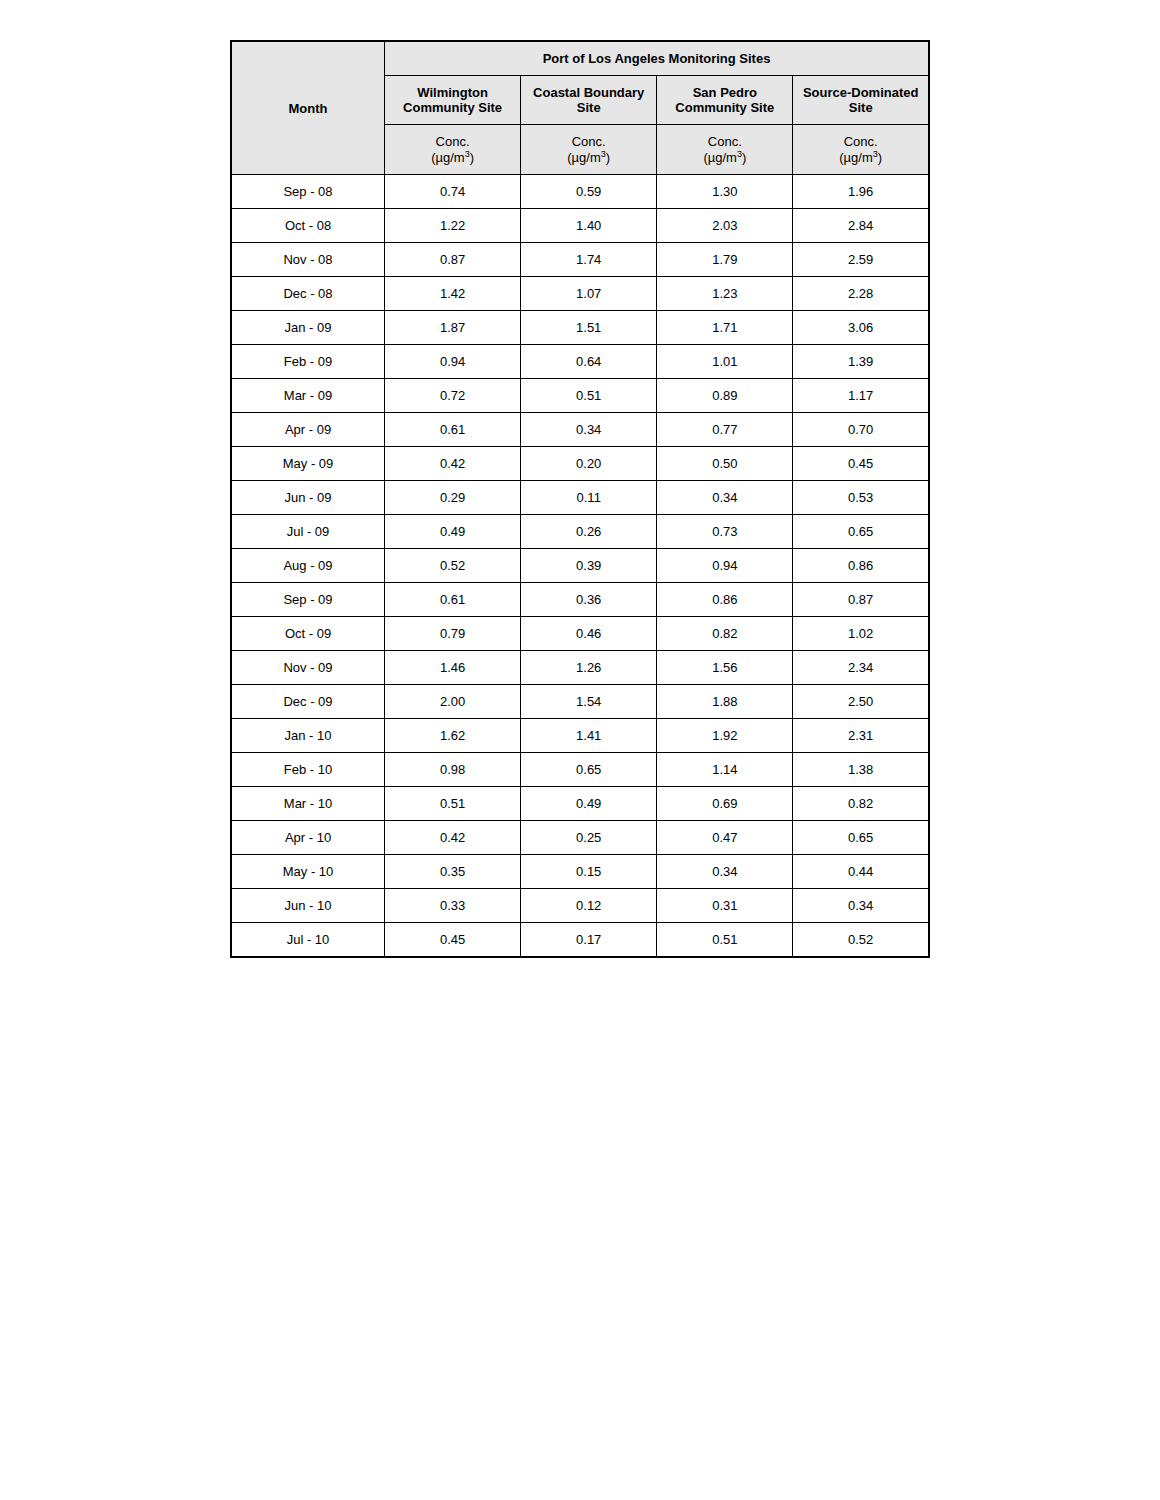| Month | Port of Los Angeles Monitoring Sites |
| --- | --- |
| Wilmington Community Site | Coastal Boundary Site | San Pedro Community Site | Source-Dominated Site |
| Conc. (µg/m 3 ) | Conc. (µg/m 3 ) | Conc. (µg/m 3 ) | Conc. (µg/m 3 ) |
| Sep - 08 | 0.74 | 0.59 | 1.30 | 1.96 |
| Oct - 08 | 1.22 | 1.40 | 2.03 | 2.84 |
| Nov - 08 | 0.87 | 1.74 | 1.79 | 2.59 |
| Dec - 08 | 1.42 | 1.07 | 1.23 | 2.28 |
| Jan - 09 | 1.87 | 1.51 | 1.71 | 3.06 |
| Feb - 09 | 0.94 | 0.64 | 1.01 | 1.39 |
| Mar - 09 | 0.72 | 0.51 | 0.89 | 1.17 |
| Apr - 09 | 0.61 | 0.34 | 0.77 | 0.70 |
| May - 09 | 0.42 | 0.20 | 0.50 | 0.45 |
| Jun - 09 | 0.29 | 0.11 | 0.34 | 0.53 |
| Jul - 09 | 0.49 | 0.26 | 0.73 | 0.65 |
| Aug - 09 | 0.52 | 0.39 | 0.94 | 0.86 |
| Sep - 09 | 0.61 | 0.36 | 0.86 | 0.87 |
| Oct - 09 | 0.79 | 0.46 | 0.82 | 1.02 |
| Nov - 09 | 1.46 | 1.26 | 1.56 | 2.34 |
| Dec - 09 | 2.00 | 1.54 | 1.88 | 2.50 |
| Jan - 10 | 1.62 | 1.41 | 1.92 | 2.31 |
| Feb - 10 | 0.98 | 0.65 | 1.14 | 1.38 |
| Mar - 10 | 0.51 | 0.49 | 0.69 | 0.82 |
| Apr - 10 | 0.42 | 0.25 | 0.47 | 0.65 |
| May - 10 | 0.35 | 0.15 | 0.34 | 0.44 |
| Jun - 10 | 0.33 | 0.12 | 0.31 | 0.34 |
| Jul - 10 | 0.45 | 0.17 | 0.51 | 0.52 |